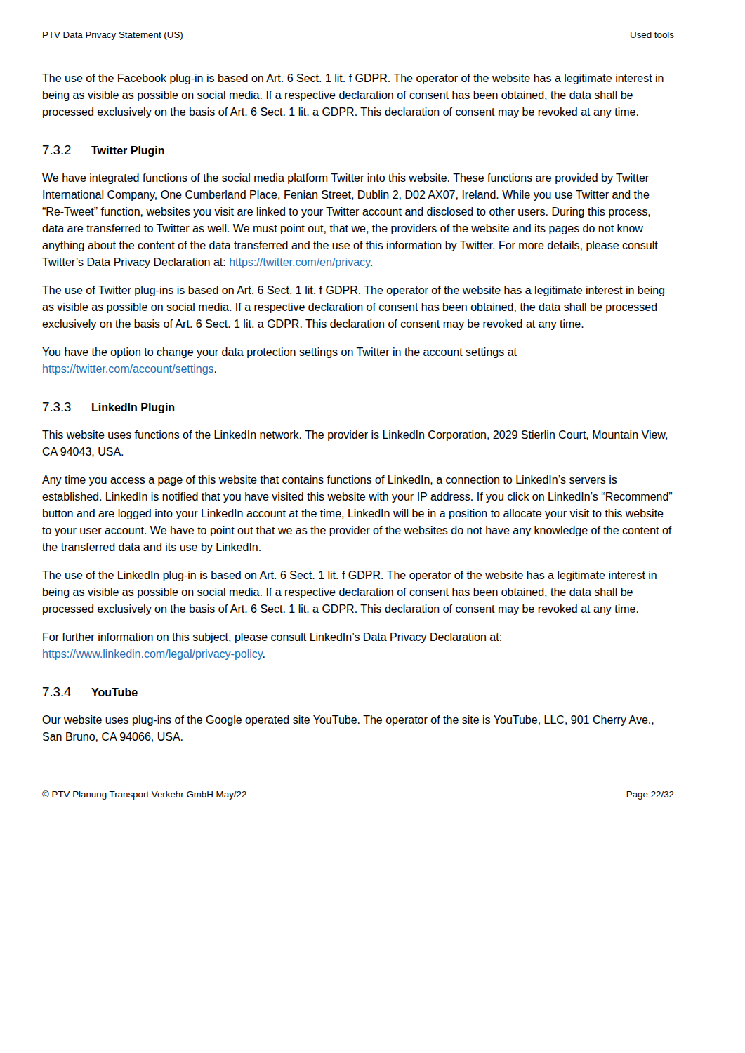PTV Data Privacy Statement (US) Used tools
The use of the Facebook plug-in is based on Art. 6 Sect. 1 lit. f GDPR. The operator of the website has a legitimate interest in being as visible as possible on social media. If a respective declaration of consent has been obtained, the data shall be processed exclusively on the basis of Art. 6 Sect. 1 lit. a GDPR. This declaration of consent may be revoked at any time.
7.3.2 Twitter Plugin
We have integrated functions of the social media platform Twitter into this website. These functions are provided by Twitter International Company, One Cumberland Place, Fenian Street, Dublin 2, D02 AX07, Ireland. While you use Twitter and the “Re-Tweet” function, websites you visit are linked to your Twitter account and disclosed to other users. During this process, data are transferred to Twitter as well. We must point out, that we, the providers of the website and its pages do not know anything about the content of the data transferred and the use of this information by Twitter. For more details, please consult Twitter’s Data Privacy Declaration at: https://twitter.com/en/privacy.
The use of Twitter plug-ins is based on Art. 6 Sect. 1 lit. f GDPR. The operator of the website has a legitimate interest in being as visible as possible on social media. If a respective declaration of consent has been obtained, the data shall be processed exclusively on the basis of Art. 6 Sect. 1 lit. a GDPR. This declaration of consent may be revoked at any time.
You have the option to change your data protection settings on Twitter in the account settings at https://twitter.com/account/settings.
7.3.3 LinkedIn Plugin
This website uses functions of the LinkedIn network. The provider is LinkedIn Corporation, 2029 Stierlin Court, Mountain View, CA 94043, USA.
Any time you access a page of this website that contains functions of LinkedIn, a connection to LinkedIn’s servers is established. LinkedIn is notified that you have visited this website with your IP address. If you click on LinkedIn’s “Recommend” button and are logged into your LinkedIn account at the time, LinkedIn will be in a position to allocate your visit to this website to your user account. We have to point out that we as the provider of the websites do not have any knowledge of the content of the transferred data and its use by LinkedIn.
The use of the LinkedIn plug-in is based on Art. 6 Sect. 1 lit. f GDPR. The operator of the website has a legitimate interest in being as visible as possible on social media. If a respective declaration of consent has been obtained, the data shall be processed exclusively on the basis of Art. 6 Sect. 1 lit. a GDPR. This declaration of consent may be revoked at any time.
For further information on this subject, please consult LinkedIn’s Data Privacy Declaration at: https://www.linkedin.com/legal/privacy-policy.
7.3.4 YouTube
Our website uses plug-ins of the Google operated site YouTube. The operator of the site is YouTube, LLC, 901 Cherry Ave., San Bruno, CA 94066, USA.
© PTV Planung Transport Verkehr GmbH May/22 Page 22/32